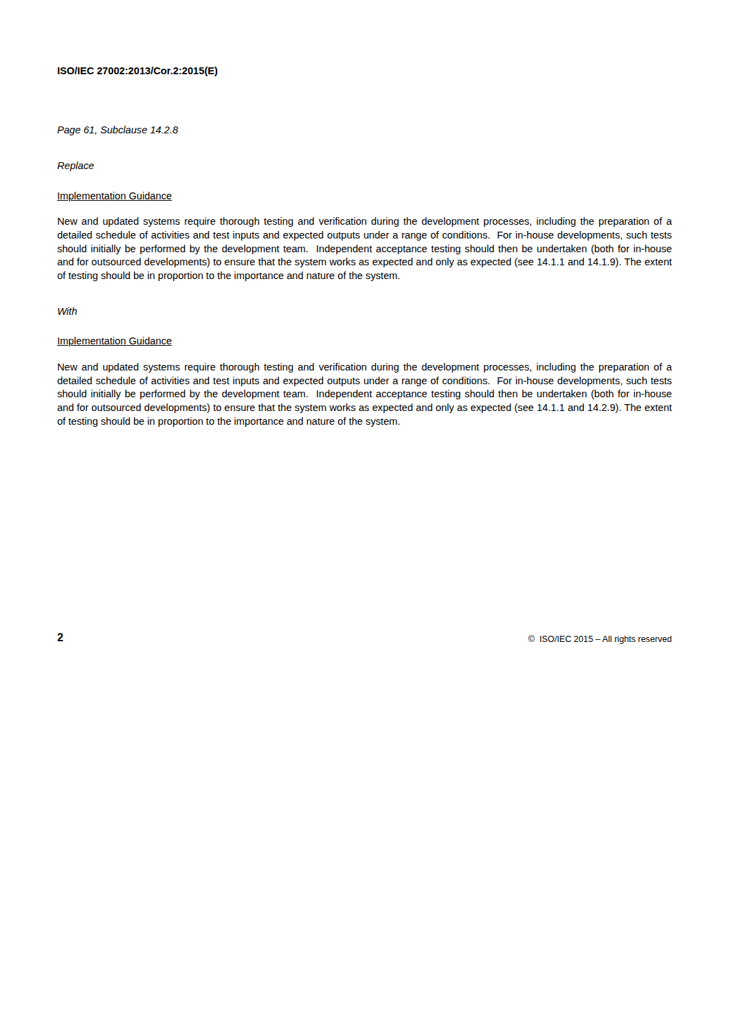ISO/IEC 27002:2013/Cor.2:2015(E)
Page 61, Subclause 14.2.8
Replace
Implementation Guidance
New and updated systems require thorough testing and verification during the development processes, including the preparation of a detailed schedule of activities and test inputs and expected outputs under a range of conditions. For in-house developments, such tests should initially be performed by the development team. Independent acceptance testing should then be undertaken (both for in-house and for outsourced developments) to ensure that the system works as expected and only as expected (see 14.1.1 and 14.1.9). The extent of testing should be in proportion to the importance and nature of the system.
With
Implementation Guidance
New and updated systems require thorough testing and verification during the development processes, including the preparation of a detailed schedule of activities and test inputs and expected outputs under a range of conditions. For in-house developments, such tests should initially be performed by the development team. Independent acceptance testing should then be undertaken (both for in-house and for outsourced developments) to ensure that the system works as expected and only as expected (see 14.1.1 and 14.2.9). The extent of testing should be in proportion to the importance and nature of the system.
2 © ISO/IEC 2015 – All rights reserved